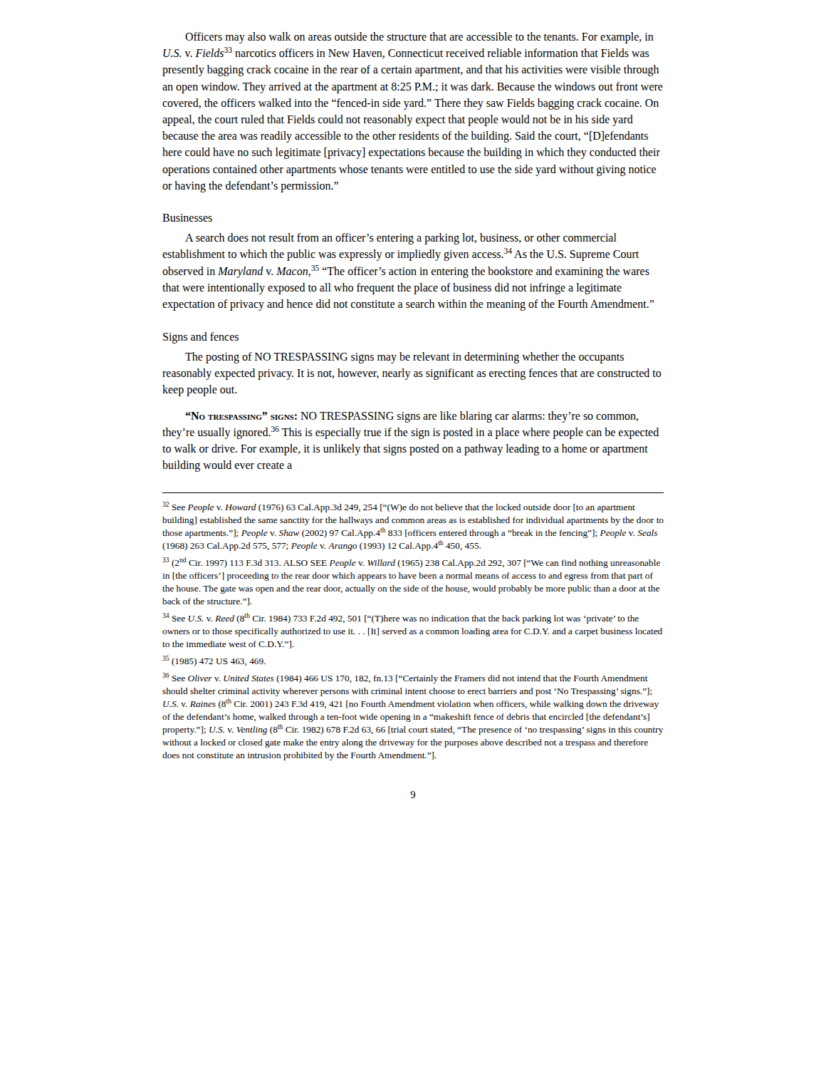Officers may also walk on areas outside the structure that are accessible to the tenants. For example, in U.S. v. Fields33 narcotics officers in New Haven, Connecticut received reliable information that Fields was presently bagging crack cocaine in the rear of a certain apartment, and that his activities were visible through an open window. They arrived at the apartment at 8:25 P.M.; it was dark. Because the windows out front were covered, the officers walked into the “fenced-in side yard.” There they saw Fields bagging crack cocaine. On appeal, the court ruled that Fields could not reasonably expect that people would not be in his side yard because the area was readily accessible to the other residents of the building. Said the court, “[D]efendants here could have no such legitimate [privacy] expectations because the building in which they conducted their operations contained other apartments whose tenants were entitled to use the side yard without giving notice or having the defendant’s permission.”
Businesses
A search does not result from an officer’s entering a parking lot, business, or other commercial establishment to which the public was expressly or impliedly given access.34 As the U.S. Supreme Court observed in Maryland v. Macon,35 “The officer’s action in entering the bookstore and examining the wares that were intentionally exposed to all who frequent the place of business did not infringe a legitimate expectation of privacy and hence did not constitute a search within the meaning of the Fourth Amendment.”
Signs and fences
The posting of NO TRESPASSING signs may be relevant in determining whether the occupants reasonably expected privacy. It is not, however, nearly as significant as erecting fences that are constructed to keep people out.
“No trespassing” signs: NO TRESPASSING signs are like blaring car alarms: they’re so common, they’re usually ignored.36 This is especially true if the sign is posted in a place where people can be expected to walk or drive. For example, it is unlikely that signs posted on a pathway leading to a home or apartment building would ever create a
32 See People v. Howard (1976) 63 Cal.App.3d 249, 254 [“(W)e do not believe that the locked outside door [to an apartment building] established the same sanctity for the hallways and common areas as is established for individual apartments by the door to those apartments.”]; People v. Shaw (2002) 97 Cal.App.4th 833 [officers entered through a “break in the fencing”]; People v. Seals (1968) 263 Cal.App.2d 575, 577; People v. Arango (1993) 12 Cal.App.4th 450, 455.
33 (2nd Cir. 1997) 113 F.3d 313. ALSO SEE People v. Willard (1965) 238 Cal.App.2d 292, 307 [“We can find nothing unreasonable in [the officers’] proceeding to the rear door which appears to have been a normal means of access to and egress from that part of the house. The gate was open and the rear door, actually on the side of the house, would probably be more public than a door at the back of the structure.”].
34 See U.S. v. Reed (8th Cir. 1984) 733 F.2d 492, 501 [“(T)here was no indication that the back parking lot was ‘private’ to the owners or to those specifically authorized to use it. . . [It] served as a common loading area for C.D.Y. and a carpet business located to the immediate west of C.D.Y.”].
35 (1985) 472 US 463, 469.
36 See Oliver v. United States (1984) 466 US 170, 182, fn.13 [“Certainly the Framers did not intend that the Fourth Amendment should shelter criminal activity wherever persons with criminal intent choose to erect barriers and post ‘No Trespassing’ signs.”]; U.S. v. Raines (8th Cir. 2001) 243 F.3d 419, 421 [no Fourth Amendment violation when officers, while walking down the driveway of the defendant’s home, walked through a ten-foot wide opening in a “makeshift fence of debris that encircled [the defendant’s] property.”]; U.S. v. Ventling (8th Cir. 1982) 678 F.2d 63, 66 [trial court stated, “The presence of ‘no trespassing’ signs in this country without a locked or closed gate make the entry along the driveway for the purposes above described not a trespass and therefore does not constitute an intrusion prohibited by the Fourth Amendment.”].
9